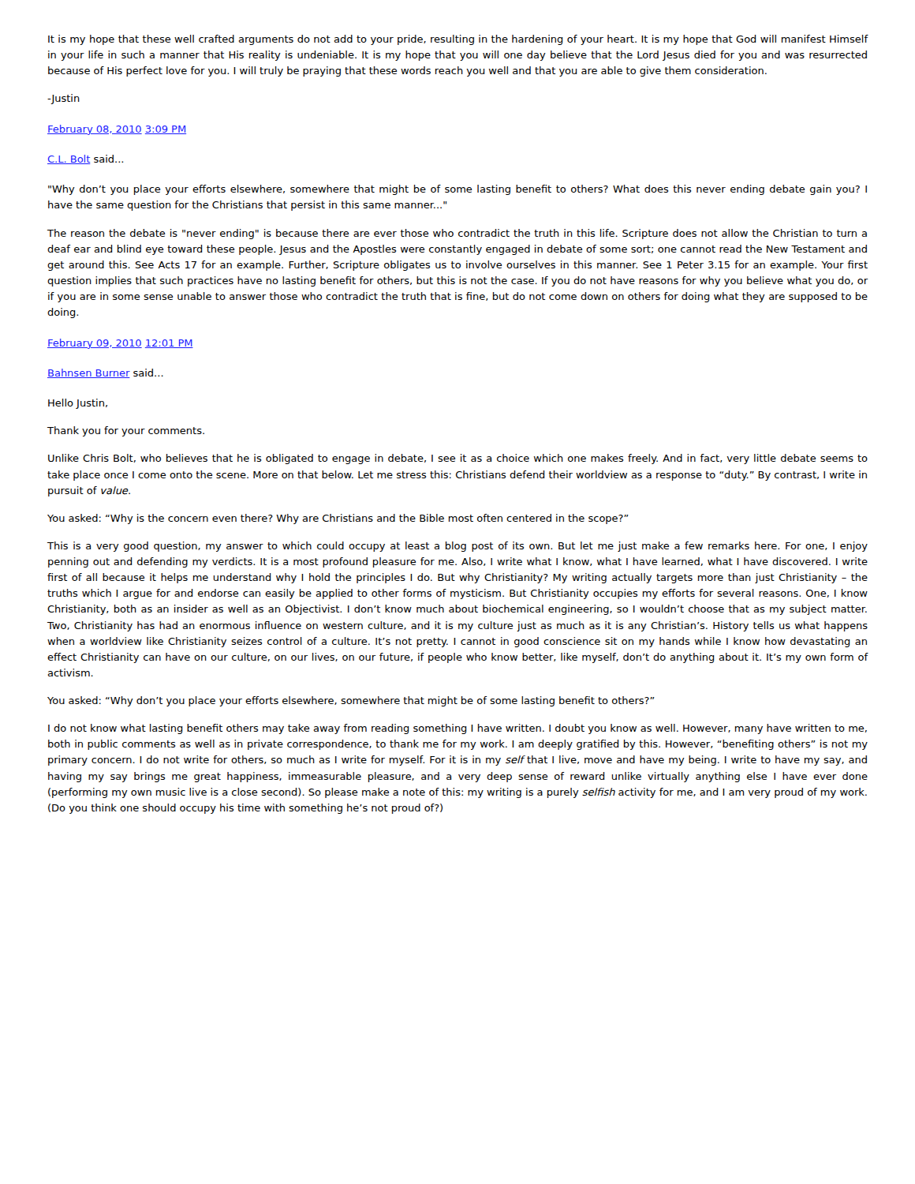It is my hope that these well crafted arguments do not add to your pride, resulting in the hardening of your heart. It is my hope that God will manifest Himself in your life in such a manner that His reality is undeniable. It is my hope that you will one day believe that the Lord Jesus died for you and was resurrected because of His perfect love for you. I will truly be praying that these words reach you well and that you are able to give them consideration.
-Justin
February 08, 2010 3:09 PM
C.L. Bolt said...
"Why don’t you place your efforts elsewhere, somewhere that might be of some lasting benefit to others? What does this never ending debate gain you? I have the same question for the Christians that persist in this same manner..."
The reason the debate is "never ending" is because there are ever those who contradict the truth in this life. Scripture does not allow the Christian to turn a deaf ear and blind eye toward these people. Jesus and the Apostles were constantly engaged in debate of some sort; one cannot read the New Testament and get around this. See Acts 17 for an example. Further, Scripture obligates us to involve ourselves in this manner. See 1 Peter 3.15 for an example. Your first question implies that such practices have no lasting benefit for others, but this is not the case. If you do not have reasons for why you believe what you do, or if you are in some sense unable to answer those who contradict the truth that is fine, but do not come down on others for doing what they are supposed to be doing.
February 09, 2010 12:01 PM
Bahnsen Burner said...
Hello Justin,
Thank you for your comments.
Unlike Chris Bolt, who believes that he is obligated to engage in debate, I see it as a choice which one makes freely. And in fact, very little debate seems to take place once I come onto the scene. More on that below. Let me stress this: Christians defend their worldview as a response to “duty.” By contrast, I write in pursuit of value.
You asked: “Why is the concern even there? Why are Christians and the Bible most often centered in the scope?”
This is a very good question, my answer to which could occupy at least a blog post of its own. But let me just make a few remarks here. For one, I enjoy penning out and defending my verdicts. It is a most profound pleasure for me. Also, I write what I know, what I have learned, what I have discovered. I write first of all because it helps me understand why I hold the principles I do. But why Christianity? My writing actually targets more than just Christianity – the truths which I argue for and endorse can easily be applied to other forms of mysticism. But Christianity occupies my efforts for several reasons. One, I know Christianity, both as an insider as well as an Objectivist. I don’t know much about biochemical engineering, so I wouldn’t choose that as my subject matter. Two, Christianity has had an enormous influence on western culture, and it is my culture just as much as it is any Christian’s. History tells us what happens when a worldview like Christianity seizes control of a culture. It’s not pretty. I cannot in good conscience sit on my hands while I know how devastating an effect Christianity can have on our culture, on our lives, on our future, if people who know better, like myself, don’t do anything about it. It’s my own form of activism.
You asked: “Why don’t you place your efforts elsewhere, somewhere that might be of some lasting benefit to others?”
I do not know what lasting benefit others may take away from reading something I have written. I doubt you know as well. However, many have written to me, both in public comments as well as in private correspondence, to thank me for my work. I am deeply gratified by this. However, “benefiting others” is not my primary concern. I do not write for others, so much as I write for myself. For it is in my self that I live, move and have my being. I write to have my say, and having my say brings me great happiness, immeasurable pleasure, and a very deep sense of reward unlike virtually anything else I have ever done (performing my own music live is a close second). So please make a note of this: my writing is a purely selfish activity for me, and I am very proud of my work. (Do you think one should occupy his time with something he’s not proud of?)